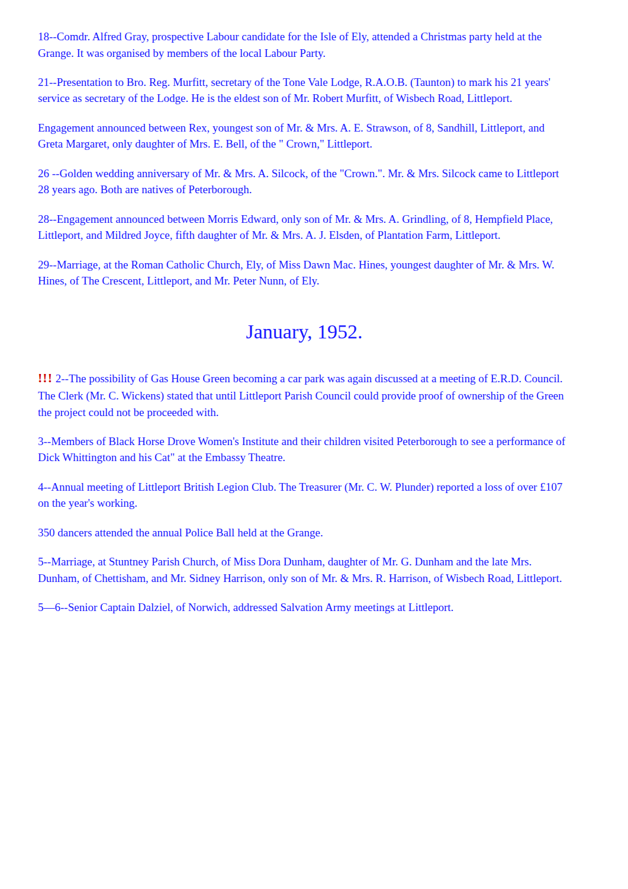18--Comdr. Alfred Gray, prospective Labour candidate for the Isle of Ely, attended a Christmas party held at the Grange. It was organised by members of the local Labour Party.
21--Presentation to Bro. Reg. Murfitt, secretary of the Tone Vale Lodge, R.A.O.B. (Taunton) to mark his 21 years' service as secretary of the Lodge. He is the eldest son of Mr. Robert Murfitt, of Wisbech Road, Littleport.
Engagement announced between Rex, youngest son of Mr. & Mrs. A. E. Strawson, of 8, Sandhill, Littleport, and Greta Margaret, only daughter of Mrs. E. Bell, of the " Crown," Littleport.
26 --Golden wedding anniversary of Mr. & Mrs. A. Silcock, of the "Crown.". Mr. & Mrs. Silcock came to Littleport 28 years ago. Both are natives of Peterborough.
28--Engagement announced between Morris Edward, only son of Mr. & Mrs. A. Grindling, of 8, Hempfield Place, Littleport, and Mildred Joyce, fifth daughter of Mr. & Mrs. A. J. Elsden, of Plantation Farm, Littleport.
29--Marriage, at the Roman Catholic Church, Ely, of Miss Dawn Mac. Hines, youngest daughter of Mr. & Mrs. W. Hines, of The Crescent, Littleport, and Mr. Peter Nunn, of Ely.
January, 1952.
!!! 2--The possibility of Gas House Green becoming a car park was again discussed at a meeting of E.R.D. Council. The Clerk (Mr. C. Wickens) stated that until Littleport Parish Council could provide proof of ownership of the Green the project could not be proceeded with.
3--Members of Black Horse Drove Women's Institute and their children visited Peterborough to see a performance of Dick Whittington and his Cat" at the Embassy Theatre.
4--Annual meeting of Littleport British Legion Club. The Treasurer (Mr. C. W. Plunder) reported a loss of over £107 on the year's working.
350 dancers attended the annual Police Ball held at the Grange.
5--Marriage, at Stuntney Parish Church, of Miss Dora Dunham, daughter of Mr. G. Dunham and the late Mrs. Dunham, of Chettisham, and Mr. Sidney Harrison, only son of Mr. & Mrs. R. Harrison, of Wisbech Road, Littleport.
5—6--Senior Captain Dalziel, of Norwich, addressed Salvation Army meetings at Littleport.